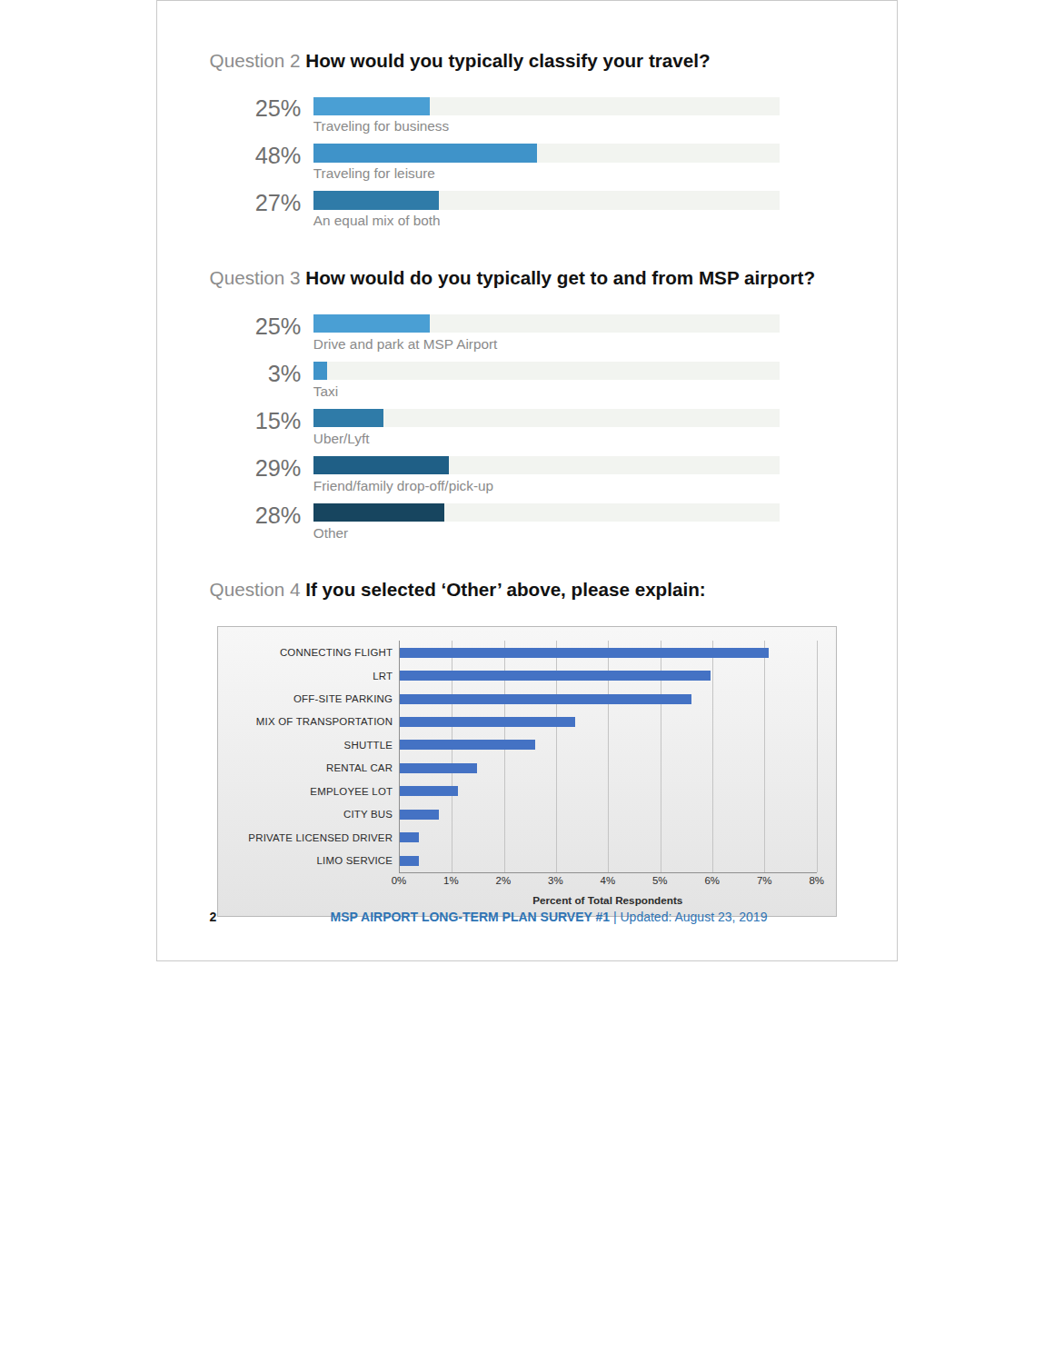Question 2 How would you typically classify your travel?
25%
Traveling for business
48%
Traveling for leisure
27%
An equal mix of both
Question 3 How would do you typically get to and from MSP airport?
25%
Drive and park at MSP Airport
3%
Taxi
15%
Uber/Lyft
29%
Friend/family drop-off/pick-up
28%
Other
Question 4 If you selected ‘Other’ above, please explain:
Connecting Flight
LRT
Off-Site Parking
Mix of Transportation
Shuttle
Rental Car
Employee Lot
City Bus
Private Licensed Driver
Limo Service
0% 1% 2% 3% 4% 5% 6% 7% 8%
Percent of Total Respondents
2
MSP AIRPORT LONG-TERM PLAN SURVEY #1 | Updated: August 23, 2019